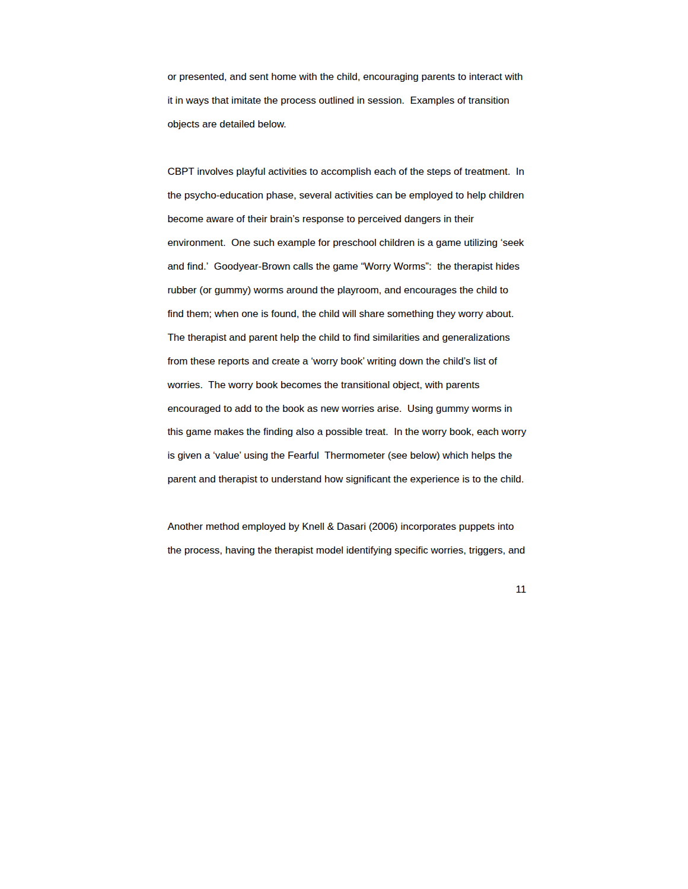or presented, and sent home with the child, encouraging parents to interact with it in ways that imitate the process outlined in session. Examples of transition objects are detailed below.
CBPT involves playful activities to accomplish each of the steps of treatment. In the psycho-education phase, several activities can be employed to help children become aware of their brain’s response to perceived dangers in their environment. One such example for preschool children is a game utilizing ‘seek and find.’ Goodyear-Brown calls the game “Worry Worms”: the therapist hides rubber (or gummy) worms around the playroom, and encourages the child to find them; when one is found, the child will share something they worry about. The therapist and parent help the child to find similarities and generalizations from these reports and create a ‘worry book’ writing down the child’s list of worries. The worry book becomes the transitional object, with parents encouraged to add to the book as new worries arise. Using gummy worms in this game makes the finding also a possible treat. In the worry book, each worry is given a ‘value’ using the Fearful Thermometer (see below) which helps the parent and therapist to understand how significant the experience is to the child.
Another method employed by Knell & Dasari (2006) incorporates puppets into the process, having the therapist model identifying specific worries, triggers, and
11